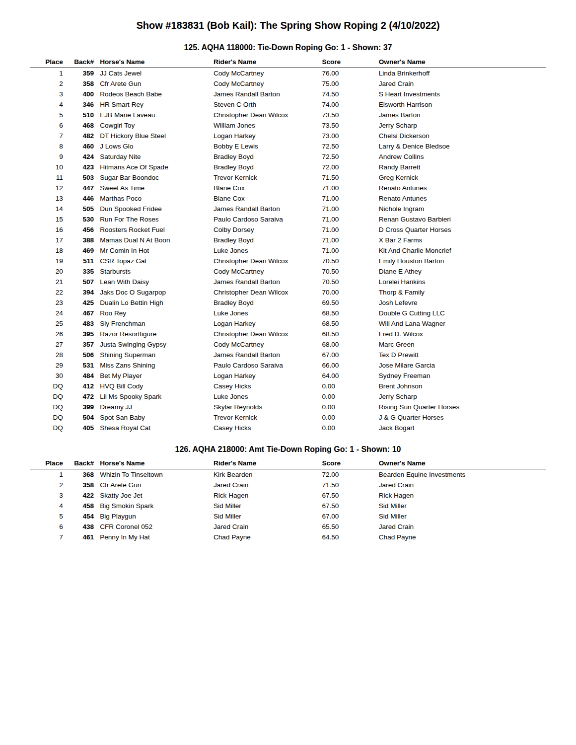Show #183831 (Bob Kail): The Spring Show Roping 2 (4/10/2022)
125. AQHA 118000: Tie-Down Roping Go: 1 - Shown: 37
| Place | Back# | Horse's Name | Rider's Name | Score | Owner's Name |
| --- | --- | --- | --- | --- | --- |
| 1 | 359 | JJ Cats Jewel | Cody McCartney | 76.00 | Linda Brinkerhoff |
| 2 | 358 | Cfr Arete Gun | Cody McCartney | 75.00 | Jared Crain |
| 3 | 400 | Rodeos Beach Babe | James Randall Barton | 74.50 | S Heart Investments |
| 4 | 346 | HR Smart Rey | Steven C Orth | 74.00 | Elsworth Harrison |
| 5 | 510 | EJB Marie Laveau | Christopher Dean Wilcox | 73.50 | James Barton |
| 6 | 468 | Cowgirl Toy | William Jones | 73.50 | Jerry Scharp |
| 7 | 482 | DT Hickory Blue Steel | Logan Harkey | 73.00 | Chelsi Dickerson |
| 8 | 460 | J Lows Glo | Bobby E Lewis | 72.50 | Larry & Denice Bledsoe |
| 9 | 424 | Saturday Nite | Bradley Boyd | 72.50 | Andrew Collins |
| 10 | 423 | Hitmans Ace Of Spade | Bradley Boyd | 72.00 | Randy Barrett |
| 11 | 503 | Sugar Bar Boondoc | Trevor Kernick | 71.50 | Greg Kernick |
| 12 | 447 | Sweet As Time | Blane Cox | 71.00 | Renato Antunes |
| 13 | 446 | Marthas Poco | Blane Cox | 71.00 | Renato Antunes |
| 14 | 505 | Dun Spooked Fridee | James Randall Barton | 71.00 | Nichole Ingram |
| 15 | 530 | Run For The Roses | Paulo Cardoso Saraiva | 71.00 | Renan Gustavo Barbieri |
| 16 | 456 | Roosters Rocket Fuel | Colby Dorsey | 71.00 | D Cross Quarter Horses |
| 17 | 388 | Mamas Dual N At Boon | Bradley Boyd | 71.00 | X Bar 2 Farms |
| 18 | 469 | Mr Comin In Hot | Luke Jones | 71.00 | Kit And Charlie Moncrief |
| 19 | 511 | CSR Topaz Gal | Christopher Dean Wilcox | 70.50 | Emily Houston Barton |
| 20 | 335 | Starbursts | Cody McCartney | 70.50 | Diane E Athey |
| 21 | 507 | Lean With Daisy | James Randall Barton | 70.50 | Lorelei Hankins |
| 22 | 394 | Jaks Doc O Sugarpop | Christopher Dean Wilcox | 70.00 | Thorp & Family |
| 23 | 425 | Dualin Lo Bettin High | Bradley Boyd | 69.50 | Josh Lefevre |
| 24 | 467 | Roo Rey | Luke Jones | 68.50 | Double G Cutting LLC |
| 25 | 483 | Sly Frenchman | Logan Harkey | 68.50 | Will And Lana Wagner |
| 26 | 395 | Razor Resortfigure | Christopher Dean Wilcox | 68.50 | Fred D. Wilcox |
| 27 | 357 | Justa Swinging Gypsy | Cody McCartney | 68.00 | Marc Green |
| 28 | 506 | Shining Superman | James Randall Barton | 67.00 | Tex D Prewitt |
| 29 | 531 | Miss Zans Shining | Paulo Cardoso Saraiva | 66.00 | Jose Milare Garcia |
| 30 | 484 | Bet My Player | Logan Harkey | 64.00 | Sydney Freeman |
| DQ | 412 | HVQ Bill Cody | Casey Hicks | 0.00 | Brent Johnson |
| DQ | 472 | Lil Ms Spooky Spark | Luke Jones | 0.00 | Jerry Scharp |
| DQ | 399 | Dreamy JJ | Skylar Reynolds | 0.00 | Rising Sun Quarter Horses |
| DQ | 504 | Spot San Baby | Trevor Kernick | 0.00 | J & G Quarter Horses |
| DQ | 405 | Shesa Royal Cat | Casey Hicks | 0.00 | Jack Bogart |
126. AQHA 218000: Amt Tie-Down Roping Go: 1 - Shown: 10
| Place | Back# | Horse's Name | Rider's Name | Score | Owner's Name |
| --- | --- | --- | --- | --- | --- |
| 1 | 368 | Whizin To Tinseltown | Kirk Bearden | 72.00 | Bearden Equine Investments |
| 2 | 358 | Cfr Arete Gun | Jared Crain | 71.50 | Jared Crain |
| 3 | 422 | Skatty Joe Jet | Rick Hagen | 67.50 | Rick Hagen |
| 4 | 458 | Big Smokin Spark | Sid Miller | 67.50 | Sid Miller |
| 5 | 454 | Big Playgun | Sid Miller | 67.00 | Sid Miller |
| 6 | 438 | CFR Coronel 052 | Jared Crain | 65.50 | Jared Crain |
| 7 | 461 | Penny In My Hat | Chad Payne | 64.50 | Chad Payne |